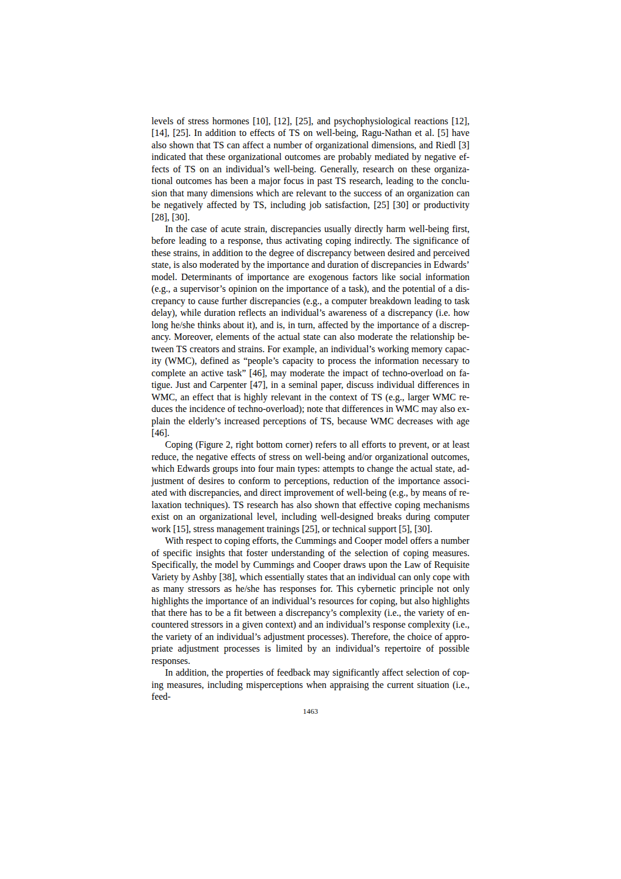levels of stress hormones [10], [12], [25], and psychophysiological reactions [12], [14], [25]. In addition to effects of TS on well-being, Ragu-Nathan et al. [5] have also shown that TS can affect a number of organizational dimensions, and Riedl [3] indicated that these organizational outcomes are probably mediated by negative effects of TS on an individual’s well-being. Generally, research on these organizational outcomes has been a major focus in past TS research, leading to the conclusion that many dimensions which are relevant to the success of an organization can be negatively affected by TS, including job satisfaction, [25] [30] or productivity [28], [30].
In the case of acute strain, discrepancies usually directly harm well-being first, before leading to a response, thus activating coping indirectly. The significance of these strains, in addition to the degree of discrepancy between desired and perceived state, is also moderated by the importance and duration of discrepancies in Edwards’ model. Determinants of importance are exogenous factors like social information (e.g., a supervisor’s opinion on the importance of a task), and the potential of a discrepancy to cause further discrepancies (e.g., a computer breakdown leading to task delay), while duration reflects an individual’s awareness of a discrepancy (i.e. how long he/she thinks about it), and is, in turn, affected by the importance of a discrepancy. Moreover, elements of the actual state can also moderate the relationship between TS creators and strains. For example, an individual’s working memory capacity (WMC), defined as “people’s capacity to process the information necessary to complete an active task” [46], may moderate the impact of techno-overload on fatigue. Just and Carpenter [47], in a seminal paper, discuss individual differences in WMC, an effect that is highly relevant in the context of TS (e.g., larger WMC reduces the incidence of techno-overload); note that differences in WMC may also explain the elderly’s increased perceptions of TS, because WMC decreases with age [46].
Coping (Figure 2, right bottom corner) refers to all efforts to prevent, or at least reduce, the negative effects of stress on well-being and/or organizational outcomes, which Edwards groups into four main types: attempts to change the actual state, adjustment of desires to conform to perceptions, reduction of the importance associated with discrepancies, and direct improvement of well-being (e.g., by means of relaxation techniques). TS research has also shown that effective coping mechanisms exist on an organizational level, including well-designed breaks during computer work [15], stress management trainings [25], or technical support [5], [30].
With respect to coping efforts, the Cummings and Cooper model offers a number of specific insights that foster understanding of the selection of coping measures. Specifically, the model by Cummings and Cooper draws upon the Law of Requisite Variety by Ashby [38], which essentially states that an individual can only cope with as many stressors as he/she has responses for. This cybernetic principle not only highlights the importance of an individual’s resources for coping, but also highlights that there has to be a fit between a discrepancy’s complexity (i.e., the variety of encountered stressors in a given context) and an individual’s response complexity (i.e., the variety of an individual’s adjustment processes). Therefore, the choice of appropriate adjustment processes is limited by an individual’s repertoire of possible responses.
In addition, the properties of feedback may significantly affect selection of coping measures, including misperceptions when appraising the current situation (i.e., feed-
1463